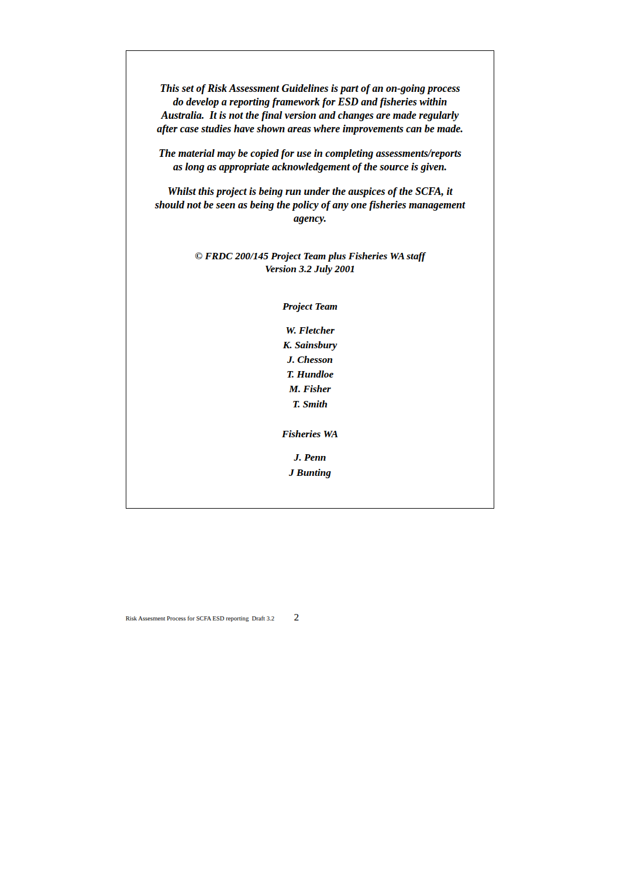This set of Risk Assessment Guidelines is part of an on-going process do develop a reporting framework for ESD and fisheries within Australia. It is not the final version and changes are made regularly after case studies have shown areas where improvements can be made.
The material may be copied for use in completing assessments/reports as long as appropriate acknowledgement of the source is given.
Whilst this project is being run under the auspices of the SCFA, it should not be seen as being the policy of any one fisheries management agency.
© FRDC 200/145 Project Team plus Fisheries WA staff
Version 3.2 July 2001
Project Team
W. Fletcher
K. Sainsbury
J. Chesson
T. Hundloe
M. Fisher
T. Smith
Fisheries WA
J. Penn
J Bunting
Risk Assesment Process for SCFA ESD reporting Draft 3.2 2